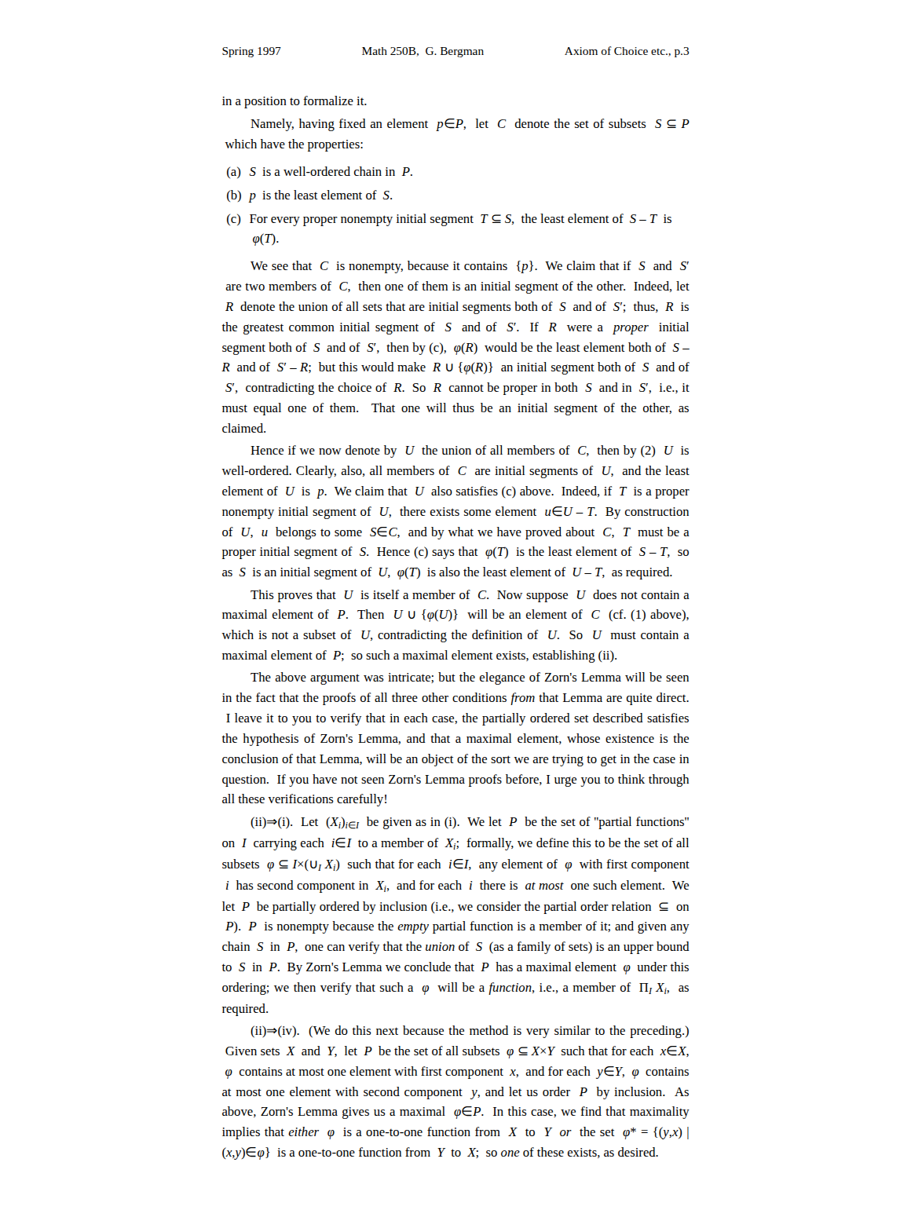Spring 1997
Math 250B, G. Bergman
Axiom of Choice etc., p.3
in a position to formalize it.
Namely, having fixed an element p∈P, let C denote the set of subsets S ⊆ P which have the properties:
(a)
S is a well-ordered chain in P.
(b)
p is the least element of S.
(c)
For every proper nonempty initial segment T ⊆ S, the least element of S – T is φ(T).
We see that C is nonempty, because it contains {p}. We claim that if S and S′ are two members of C, then one of them is an initial segment of the other. Indeed, let R denote the union of all sets that are initial segments both of S and of S′; thus, R is the greatest common initial segment of S and of S′. If R were a proper initial segment both of S and of S′, then by (c), φ(R) would be the least element both of S – R and of S′ – R; but this would make R ∪ {φ(R)} an initial segment both of S and of S′, contradicting the choice of R. So R cannot be proper in both S and in S′, i.e., it must equal one of them. That one will thus be an initial segment of the other, as claimed.
Hence if we now denote by U the union of all members of C, then by (2) U is well-ordered. Clearly, also, all members of C are initial segments of U, and the least element of U is p. We claim that U also satisfies (c) above. Indeed, if T is a proper nonempty initial segment of U, there exists some element u∈U – T. By construction of U, u belongs to some S∈C, and by what we have proved about C, T must be a proper initial segment of S. Hence (c) says that φ(T) is the least element of S – T, so as S is an initial segment of U, φ(T) is also the least element of U – T, as required.
This proves that U is itself a member of C. Now suppose U does not contain a maximal element of P. Then U ∪ {φ(U)} will be an element of C (cf. (1) above), which is not a subset of U, contradicting the definition of U. So U must contain a maximal element of P; so such a maximal element exists, establishing (ii).
The above argument was intricate; but the elegance of Zorn's Lemma will be seen in the fact that the proofs of all three other conditions from that Lemma are quite direct. I leave it to you to verify that in each case, the partially ordered set described satisfies the hypothesis of Zorn's Lemma, and that a maximal element, whose existence is the conclusion of that Lemma, will be an object of the sort we are trying to get in the case in question. If you have not seen Zorn's Lemma proofs before, I urge you to think through all these verifications carefully!
(ii)⇒(i). Let (Xi)i∈I be given as in (i). We let P be the set of ''partial functions'' on I carrying each i∈I to a member of Xi; formally, we define this to be the set of all subsets φ ⊆ I×(∪I Xi) such that for each i∈I, any element of φ with first component i has second component in Xi, and for each i there is at most one such element. We let P be partially ordered by inclusion (i.e., we consider the partial order relation ⊆ on P). P is nonempty because the empty partial function is a member of it; and given any chain S in P, one can verify that the union of S (as a family of sets) is an upper bound to S in P. By Zorn's Lemma we conclude that P has a maximal element φ under this ordering; we then verify that such a φ will be a function, i.e., a member of ΠI Xi, as required.
(ii)⇒(iv). (We do this next because the method is very similar to the preceding.) Given sets X and Y, let P be the set of all subsets φ ⊆ X×Y such that for each x∈X, φ contains at most one element with first component x, and for each y∈Y, φ contains at most one element with second component y, and let us order P by inclusion. As above, Zorn's Lemma gives us a maximal φ∈P. In this case, we find that maximality implies that either φ is a one-to-one function from X to Y or the set φ* = {(y,x) | (x,y)∈φ} is a one-to-one function from Y to X; so one of these exists, as desired.